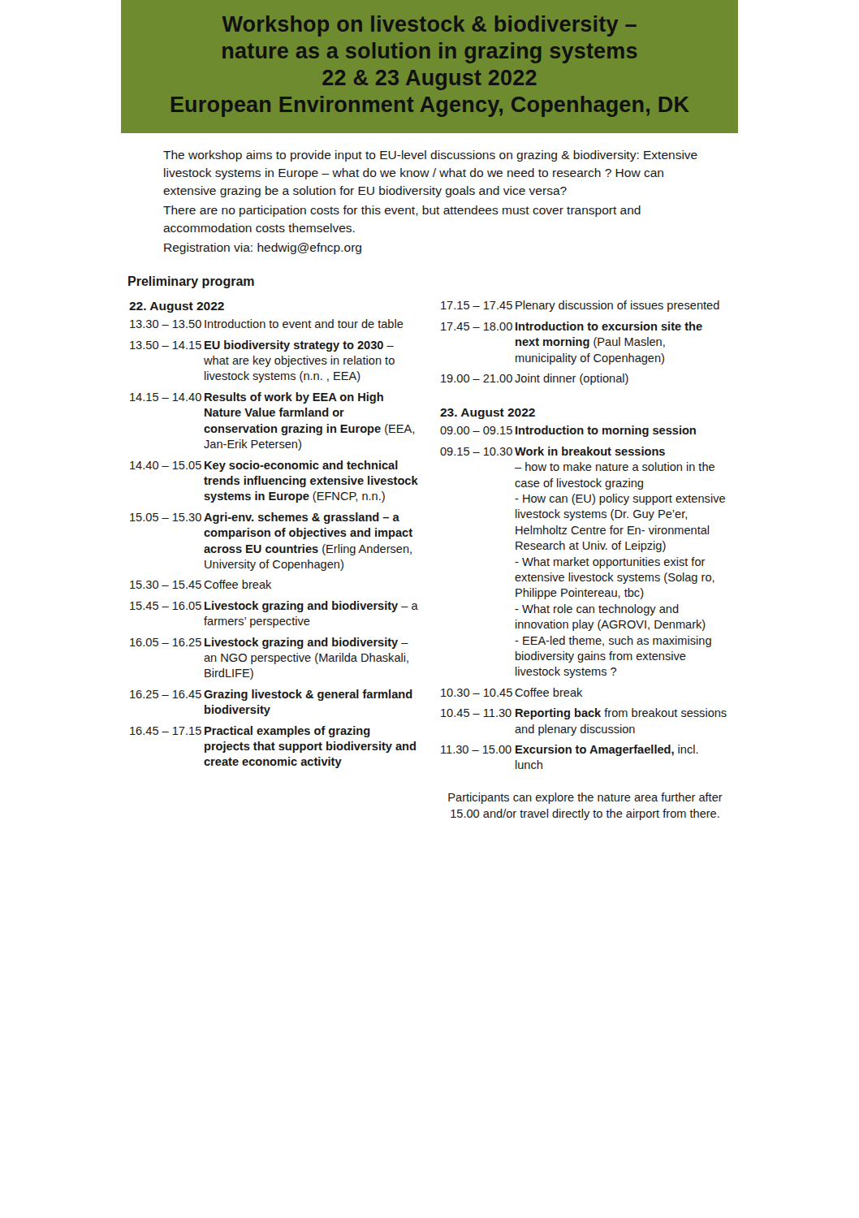Workshop on livestock & biodiversity –
nature as a solution in grazing systems
22 & 23 August 2022
European Environment Agency, Copenhagen, DK
The workshop aims to provide input to EU-level discussions on grazing & biodiversity: Extensive livestock systems in Europe – what do we know / what do we need to research ? How can extensive grazing be a solution for EU biodiversity goals and vice versa?
There are no participation costs for this event, but attendees must cover transport and accommodation costs themselves.
Registration via: hedwig@efncp.org
Preliminary program
22. August 2022
| 13.30 – 13.50 | Introduction to event and tour de table |
| 13.50 – 14.15 | EU biodiversity strategy to 2030 – what are key objectives in relation to livestock systems (n.n. , EEA) |
| 14.15 – 14.40 | Results of work by EEA on High Nature Value farmland or conservation grazing in Europe (EEA, Jan-Erik Petersen) |
| 14.40 – 15.05 | Key socio-economic and technical trends influencing extensive livestock systems in Europe (EFNCP, n.n.) |
| 15.05 – 15.30 | Agri-env. schemes & grassland – a comparison of objectives and impact across EU countries (Erling Andersen, University of Copenhagen) |
| 15.30 – 15.45 | Coffee break |
| 15.45 – 16.05 | Livestock grazing and biodiversity – a farmers’ perspective |
| 16.05 – 16.25 | Livestock grazing and biodiversity – an NGO perspective (Marilda Dhaskali, BirdLIFE) |
| 16.25 – 16.45 | Grazing livestock & general farmland biodiversity |
| 16.45 – 17.15 | Practical examples of grazing projects that support biodiversity and create economic activity |
| 17.15 – 17.45 | Plenary discussion of issues presented |
| 17.45 – 18.00 | Introduction to excursion site the next morning (Paul Maslen, municipality of Copenhagen) |
| 19.00 – 21.00 | Joint dinner (optional) |
23. August 2022
| 09.00 – 09.15 | Introduction to morning session |
| 09.15 – 10.30 | Work in breakout sessions – how to make nature a solution in the case of livestock grazing - How can (EU) policy support extensive livestock systems (Dr. Guy Pe’er, Helmholtz Centre for En- vironmental Research at Univ. of Leipzig) - What market opportunities exist for extensive livestock systems (Solag ro, Philippe Pointereau, tbc) - What role can technology and innovation play (AGROVI, Denmark) - EEA-led theme, such as maximising biodiversity gains from extensive livestock systems ? |
| 10.30 – 10.45 | Coffee break |
| 10.45 – 11.30 | Reporting back from breakout sessions and plenary discussion |
| 11.30 – 15.00 | Excursion to Amagerfaelled, incl. lunch |
Participants can explore the nature area further after 15.00 and/or travel directly to the airport from there.